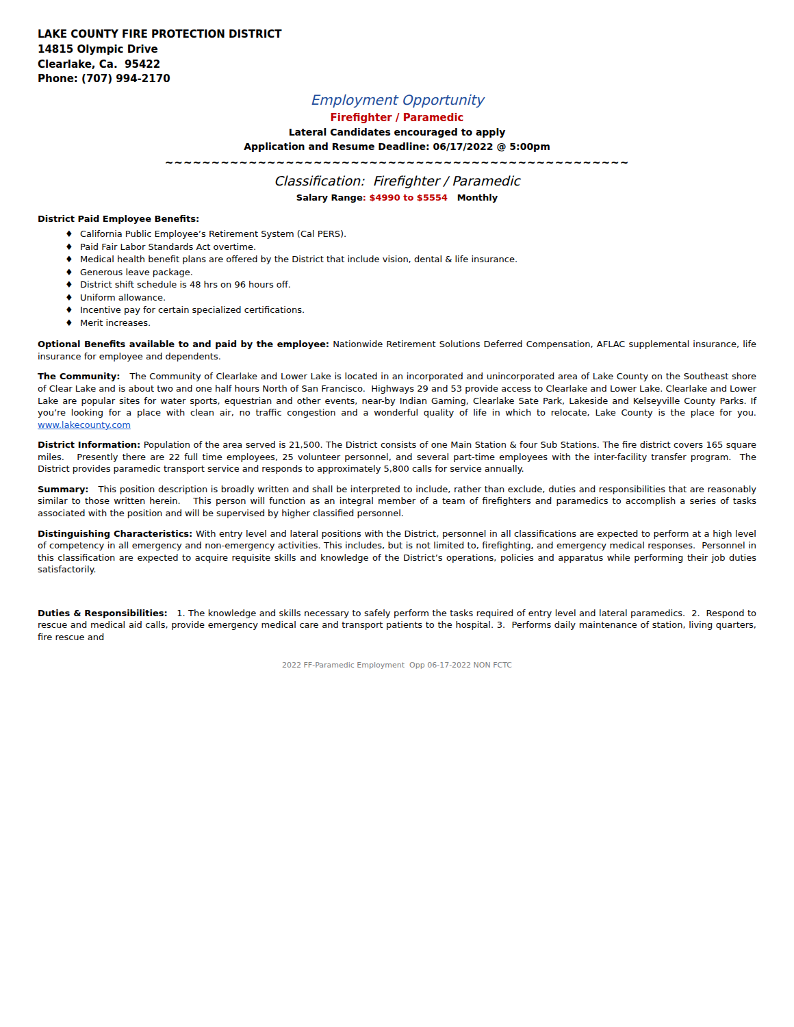LAKE COUNTY FIRE PROTECTION DISTRICT
14815 Olympic Drive
Clearlake, Ca. 95422
Phone: (707) 994-2170
Employment Opportunity
Firefighter / Paramedic
Lateral Candidates encouraged to apply
Application and Resume Deadline: 06/17/2022 @ 5:00pm
~~~~~~~~~~~~~~~~~~~~~~~~~~~~~~~~~~~~~~~~~~~~~~~~~~
Classification: Firefighter / Paramedic
Salary Range: $4990 to $5554 Monthly
District Paid Employee Benefits:
California Public Employee’s Retirement System (Cal PERS).
Paid Fair Labor Standards Act overtime.
Medical health benefit plans are offered by the District that include vision, dental & life insurance.
Generous leave package.
District shift schedule is 48 hrs on 96 hours off.
Uniform allowance.
Incentive pay for certain specialized certifications.
Merit increases.
Optional Benefits available to and paid by the employee: Nationwide Retirement Solutions Deferred Compensation, AFLAC supplemental insurance, life insurance for employee and dependents.
The Community: The Community of Clearlake and Lower Lake is located in an incorporated and unincorporated area of Lake County on the Southeast shore of Clear Lake and is about two and one half hours North of San Francisco. Highways 29 and 53 provide access to Clearlake and Lower Lake. Clearlake and Lower Lake are popular sites for water sports, equestrian and other events, near-by Indian Gaming, Clearlake Sate Park, Lakeside and Kelseyville County Parks. If you’re looking for a place with clean air, no traffic congestion and a wonderful quality of life in which to relocate, Lake County is the place for you. www.lakecounty.com
District Information: Population of the area served is 21,500. The District consists of one Main Station & four Sub Stations. The fire district covers 165 square miles. Presently there are 22 full time employees, 25 volunteer personnel, and several part-time employees with the inter-facility transfer program. The District provides paramedic transport service and responds to approximately 5,800 calls for service annually.
Summary: This position description is broadly written and shall be interpreted to include, rather than exclude, duties and responsibilities that are reasonably similar to those written herein. This person will function as an integral member of a team of firefighters and paramedics to accomplish a series of tasks associated with the position and will be supervised by higher classified personnel.
Distinguishing Characteristics: With entry level and lateral positions with the District, personnel in all classifications are expected to perform at a high level of competency in all emergency and non-emergency activities. This includes, but is not limited to, firefighting, and emergency medical responses. Personnel in this classification are expected to acquire requisite skills and knowledge of the District’s operations, policies and apparatus while performing their job duties satisfactorily.
Duties & Responsibilities: 1. The knowledge and skills necessary to safely perform the tasks required of entry level and lateral paramedics. 2. Respond to rescue and medical aid calls, provide emergency medical care and transport patients to the hospital. 3. Performs daily maintenance of station, living quarters, fire rescue and
2022 FF-Paramedic Employment Opp 06-17-2022 NON FCTC